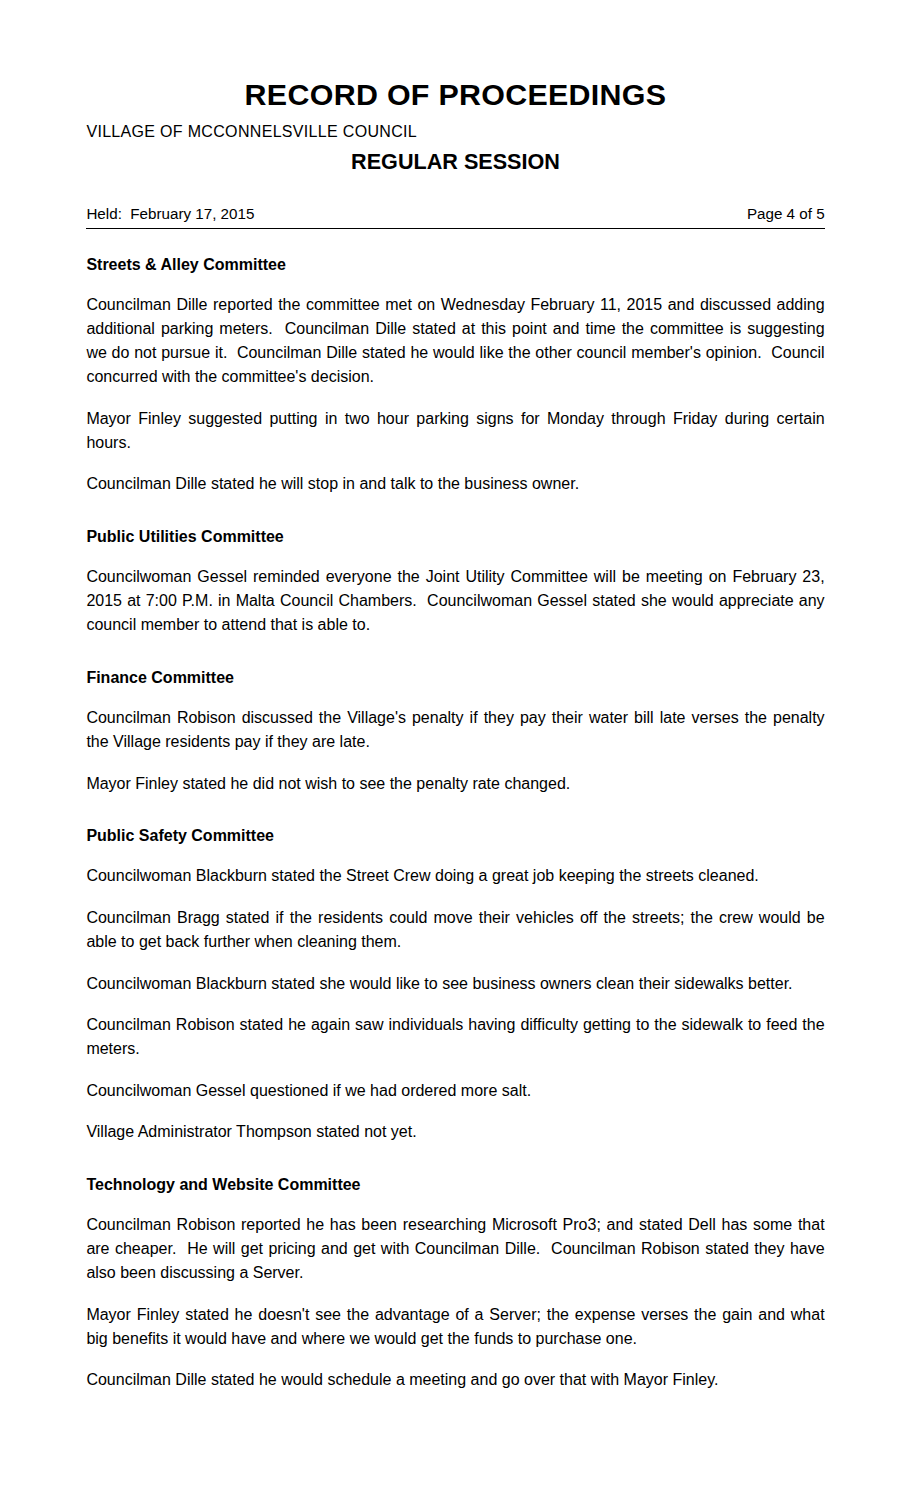RECORD OF PROCEEDINGS
VILLAGE OF MCCONNELSVILLE COUNCIL
REGULAR SESSION
Held: February 17, 2015 Page 4 of 5
Streets & Alley Committee
Councilman Dille reported the committee met on Wednesday February 11, 2015 and discussed adding additional parking meters. Councilman Dille stated at this point and time the committee is suggesting we do not pursue it. Councilman Dille stated he would like the other council member's opinion. Council concurred with the committee's decision.
Mayor Finley suggested putting in two hour parking signs for Monday through Friday during certain hours.
Councilman Dille stated he will stop in and talk to the business owner.
Public Utilities Committee
Councilwoman Gessel reminded everyone the Joint Utility Committee will be meeting on February 23, 2015 at 7:00 P.M. in Malta Council Chambers. Councilwoman Gessel stated she would appreciate any council member to attend that is able to.
Finance Committee
Councilman Robison discussed the Village's penalty if they pay their water bill late verses the penalty the Village residents pay if they are late.
Mayor Finley stated he did not wish to see the penalty rate changed.
Public Safety Committee
Councilwoman Blackburn stated the Street Crew doing a great job keeping the streets cleaned.
Councilman Bragg stated if the residents could move their vehicles off the streets; the crew would be able to get back further when cleaning them.
Councilwoman Blackburn stated she would like to see business owners clean their sidewalks better.
Councilman Robison stated he again saw individuals having difficulty getting to the sidewalk to feed the meters.
Councilwoman Gessel questioned if we had ordered more salt.
Village Administrator Thompson stated not yet.
Technology and Website Committee
Councilman Robison reported he has been researching Microsoft Pro3; and stated Dell has some that are cheaper. He will get pricing and get with Councilman Dille. Councilman Robison stated they have also been discussing a Server.
Mayor Finley stated he doesn't see the advantage of a Server; the expense verses the gain and what big benefits it would have and where we would get the funds to purchase one.
Councilman Dille stated he would schedule a meeting and go over that with Mayor Finley.